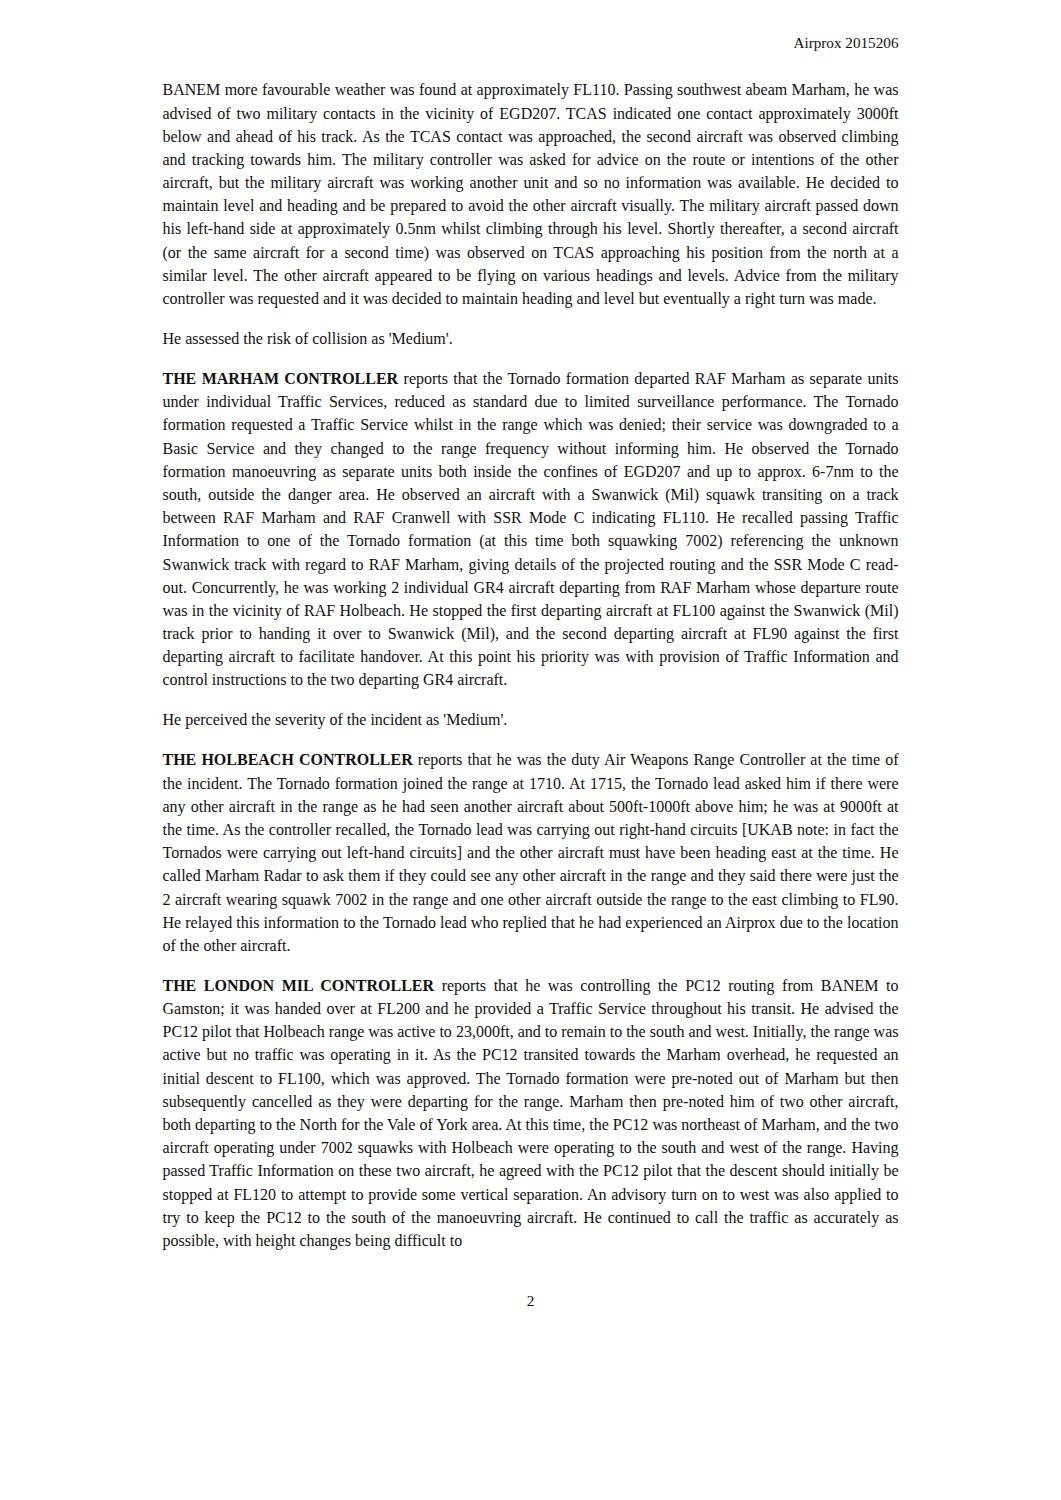Airprox 2015206
BANEM more favourable weather was found at approximately FL110. Passing southwest abeam Marham, he was advised of two military contacts in the vicinity of EGD207. TCAS indicated one contact approximately 3000ft below and ahead of his track. As the TCAS contact was approached, the second aircraft was observed climbing and tracking towards him. The military controller was asked for advice on the route or intentions of the other aircraft, but the military aircraft was working another unit and so no information was available. He decided to maintain level and heading and be prepared to avoid the other aircraft visually. The military aircraft passed down his left-hand side at approximately 0.5nm whilst climbing through his level. Shortly thereafter, a second aircraft (or the same aircraft for a second time) was observed on TCAS approaching his position from the north at a similar level. The other aircraft appeared to be flying on various headings and levels. Advice from the military controller was requested and it was decided to maintain heading and level but eventually a right turn was made.
He assessed the risk of collision as 'Medium'.
The Marham Controller reports that the Tornado formation departed RAF Marham as separate units under individual Traffic Services, reduced as standard due to limited surveillance performance. The Tornado formation requested a Traffic Service whilst in the range which was denied; their service was downgraded to a Basic Service and they changed to the range frequency without informing him. He observed the Tornado formation manoeuvring as separate units both inside the confines of EGD207 and up to approx. 6-7nm to the south, outside the danger area. He observed an aircraft with a Swanwick (Mil) squawk transiting on a track between RAF Marham and RAF Cranwell with SSR Mode C indicating FL110. He recalled passing Traffic Information to one of the Tornado formation (at this time both squawking 7002) referencing the unknown Swanwick track with regard to RAF Marham, giving details of the projected routing and the SSR Mode C read-out. Concurrently, he was working 2 individual GR4 aircraft departing from RAF Marham whose departure route was in the vicinity of RAF Holbeach. He stopped the first departing aircraft at FL100 against the Swanwick (Mil) track prior to handing it over to Swanwick (Mil), and the second departing aircraft at FL90 against the first departing aircraft to facilitate handover. At this point his priority was with provision of Traffic Information and control instructions to the two departing GR4 aircraft.
He perceived the severity of the incident as 'Medium'.
The Holbeach Controller reports that he was the duty Air Weapons Range Controller at the time of the incident. The Tornado formation joined the range at 1710. At 1715, the Tornado lead asked him if there were any other aircraft in the range as he had seen another aircraft about 500ft-1000ft above him; he was at 9000ft at the time. As the controller recalled, the Tornado lead was carrying out right-hand circuits [UKAB note: in fact the Tornados were carrying out left-hand circuits] and the other aircraft must have been heading east at the time. He called Marham Radar to ask them if they could see any other aircraft in the range and they said there were just the 2 aircraft wearing squawk 7002 in the range and one other aircraft outside the range to the east climbing to FL90. He relayed this information to the Tornado lead who replied that he had experienced an Airprox due to the location of the other aircraft.
The London Mil Controller reports that he was controlling the PC12 routing from BANEM to Gamston; it was handed over at FL200 and he provided a Traffic Service throughout his transit. He advised the PC12 pilot that Holbeach range was active to 23,000ft, and to remain to the south and west. Initially, the range was active but no traffic was operating in it. As the PC12 transited towards the Marham overhead, he requested an initial descent to FL100, which was approved. The Tornado formation were pre-noted out of Marham but then subsequently cancelled as they were departing for the range. Marham then pre-noted him of two other aircraft, both departing to the North for the Vale of York area. At this time, the PC12 was northeast of Marham, and the two aircraft operating under 7002 squawks with Holbeach were operating to the south and west of the range. Having passed Traffic Information on these two aircraft, he agreed with the PC12 pilot that the descent should initially be stopped at FL120 to attempt to provide some vertical separation. An advisory turn on to west was also applied to try to keep the PC12 to the south of the manoeuvring aircraft. He continued to call the traffic as accurately as possible, with height changes being difficult to
2